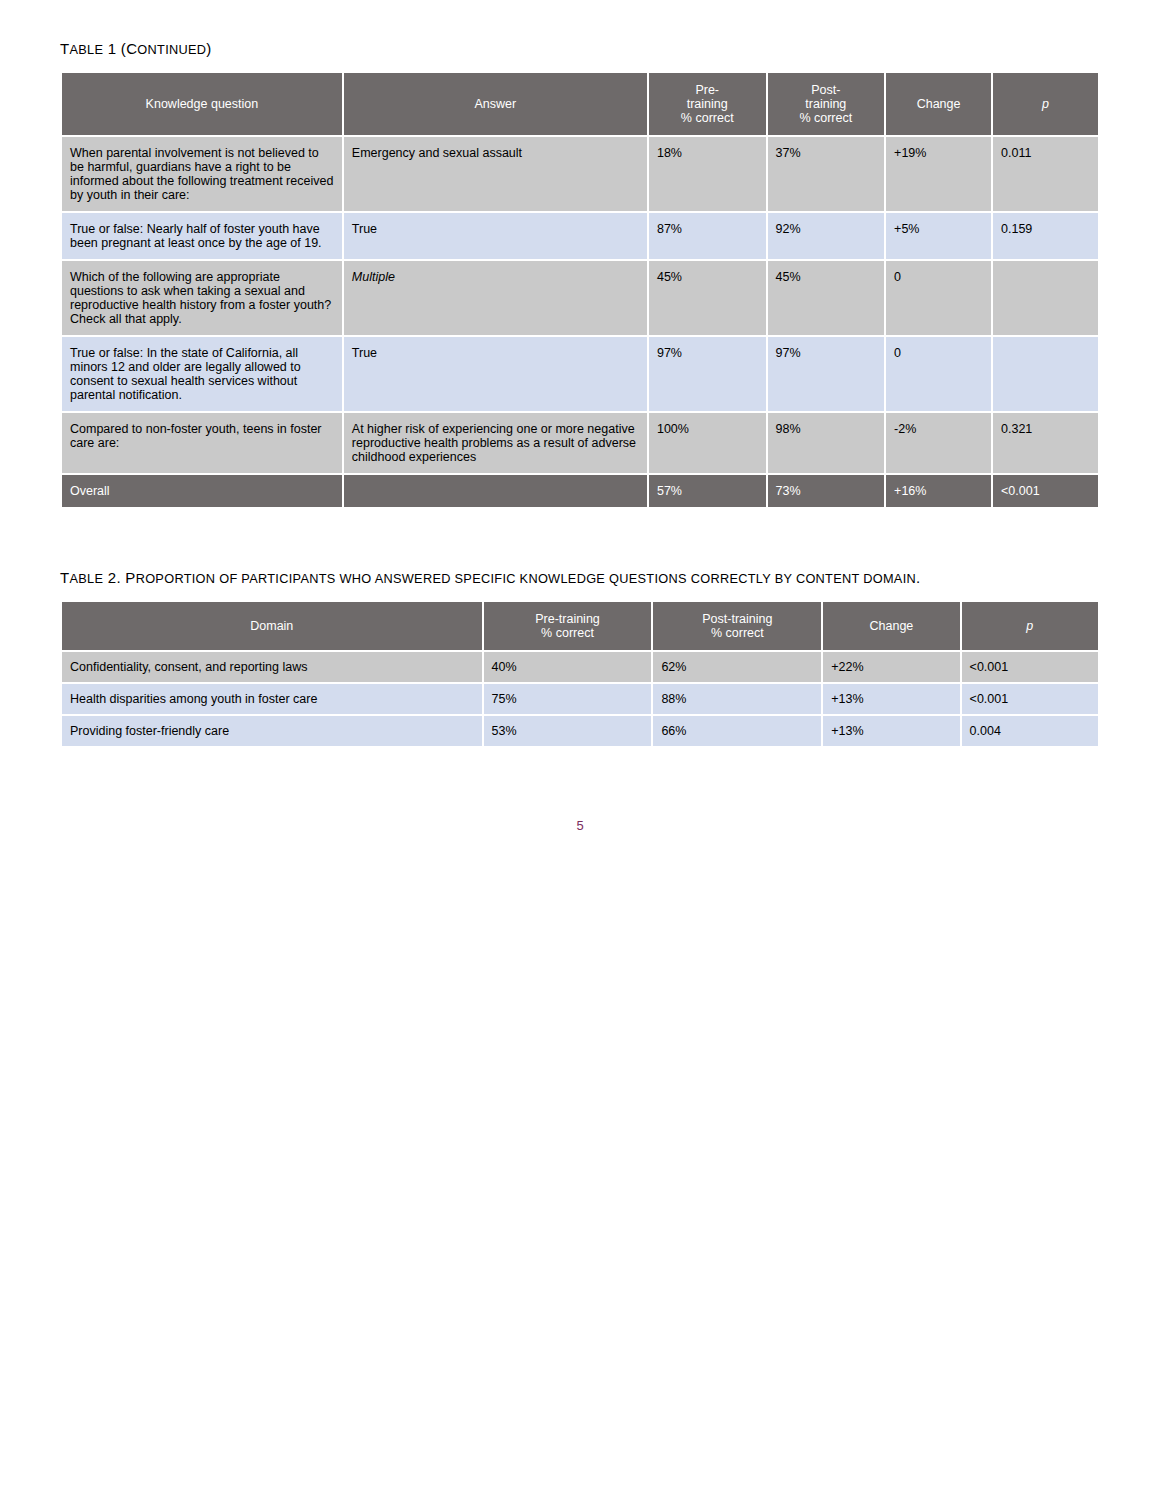TABLE 1 (CONTINUED)
| Knowledge question | Answer | Pre- training % correct | Post- training % correct | Change | p |
| --- | --- | --- | --- | --- | --- |
| When parental involvement is not believed to be harmful, guardians have a right to be informed about the following treatment received by youth in their care: | Emergency and sexual assault | 18% | 37% | +19% | 0.011 |
| True or false: Nearly half of foster youth have been pregnant at least once by the age of 19. | True | 87% | 92% | +5% | 0.159 |
| Which of the following are appropriate questions to ask when taking a sexual and reproductive health history from a foster youth? Check all that apply. | Multiple | 45% | 45% | 0 | |
| True or false: In the state of California, all minors 12 and older are legally allowed to consent to sexual health services without parental notification. | True | 97% | 97% | 0 | |
| Compared to non-foster youth, teens in foster care are: | At higher risk of experiencing one or more negative reproductive health problems as a result of adverse childhood experiences | 100% | 98% | -2% | 0.321 |
| Overall | | 57% | 73% | +16% | <0.001 |
TABLE 2. PROPORTION OF PARTICIPANTS WHO ANSWERED SPECIFIC KNOWLEDGE QUESTIONS CORRECTLY BY CONTENT DOMAIN.
| Domain | Pre-training % correct | Post-training % correct | Change | p |
| --- | --- | --- | --- | --- |
| Confidentiality, consent, and reporting laws | 40% | 62% | +22% | <0.001 |
| Health disparities among youth in foster care | 75% | 88% | +13% | <0.001 |
| Providing foster-friendly care | 53% | 66% | +13% | 0.004 |
5